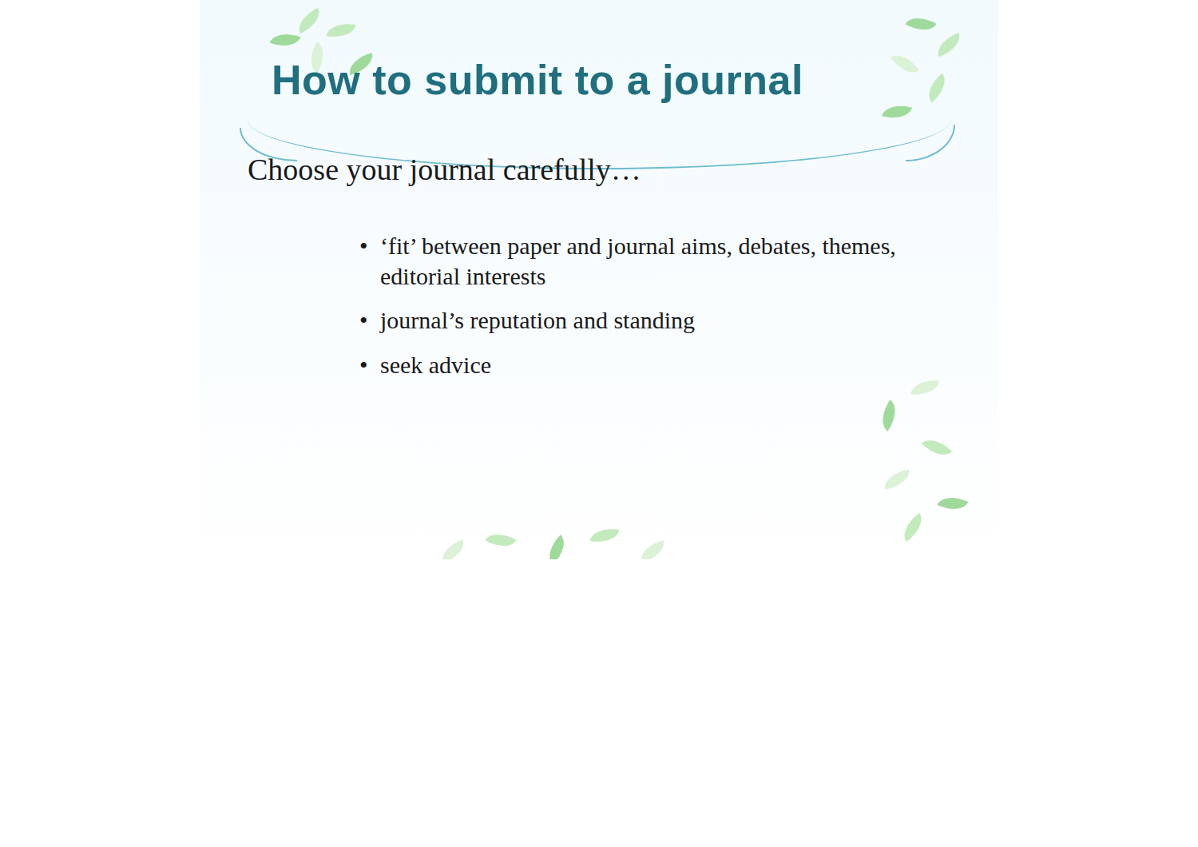How to submit to a journal
Choose your journal carefully…
‘fit’ between paper and journal aims, debates, themes, editorial interests
journal’s reputation and standing
seek advice